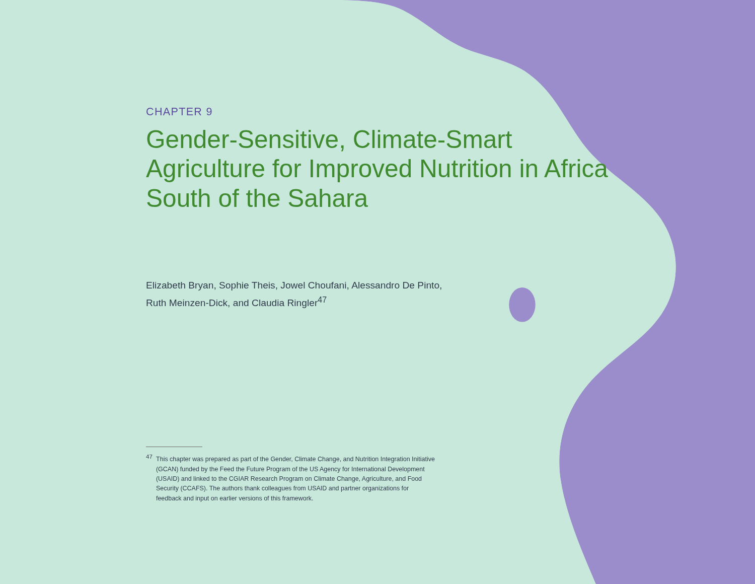CHAPTER 9
Gender-Sensitive, Climate-Smart Agriculture for Improved Nutrition in Africa South of the Sahara
Elizabeth Bryan, Sophie Theis, Jowel Choufani, Alessandro De Pinto,
Ruth Meinzen-Dick, and Claudia Ringler47
47 This chapter was prepared as part of the Gender, Climate Change, and Nutrition Integration Initiative (GCAN) funded by the Feed the Future Program of the US Agency for International Development (USAID) and linked to the CGIAR Research Program on Climate Change, Agriculture, and Food Security (CCAFS). The authors thank colleagues from USAID and partner organizations for feedback and input on earlier versions of this framework.